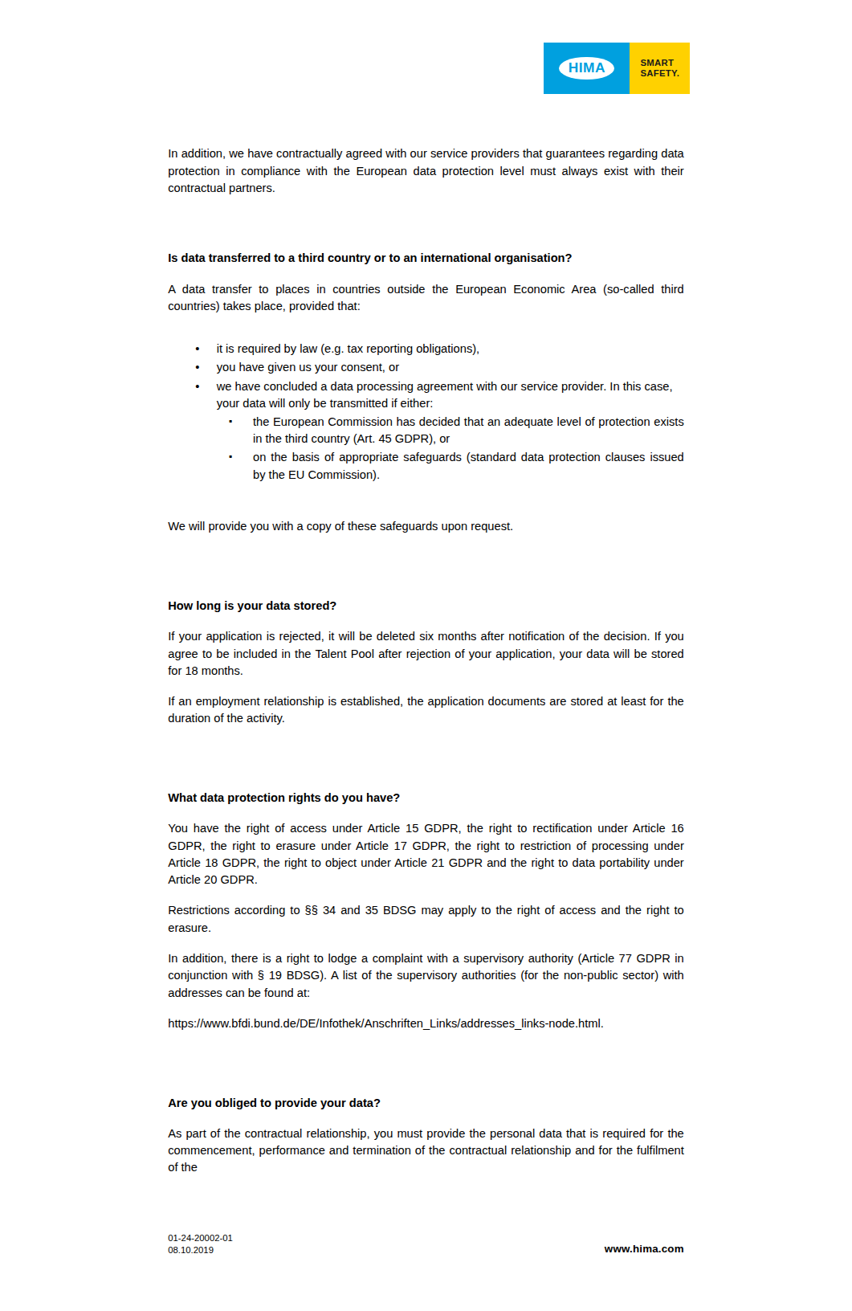HIMA
SMART SAFETY.
In addition, we have contractually agreed with our service providers that guarantees regarding data protection in compliance with the European data protection level must always exist with their contractual partners.
Is data transferred to a third country or to an international organisation?
A data transfer to places in countries outside the European Economic Area (so-called third countries) takes place, provided that:
it is required by law (e.g. tax reporting obligations),
you have given us your consent, or
we have concluded a data processing agreement with our service provider. In this case, your data will only be transmitted if either:
the European Commission has decided that an adequate level of protection exists in the third country (Art. 45 GDPR), or
on the basis of appropriate safeguards (standard data protection clauses issued by the EU Commission).
We will provide you with a copy of these safeguards upon request.
How long is your data stored?
If your application is rejected, it will be deleted six months after notification of the decision. If you agree to be included in the Talent Pool after rejection of your application, your data will be stored for 18 months.
If an employment relationship is established, the application documents are stored at least for the duration of the activity.
What data protection rights do you have?
You have the right of access under Article 15 GDPR, the right to rectification under Article 16 GDPR, the right to erasure under Article 17 GDPR, the right to restriction of processing under Article 18 GDPR, the right to object under Article 21 GDPR and the right to data portability under Article 20 GDPR.
Restrictions according to §§ 34 and 35 BDSG may apply to the right of access and the right to erasure.
In addition, there is a right to lodge a complaint with a supervisory authority (Article 77 GDPR in conjunction with § 19 BDSG). A list of the supervisory authorities (for the non-public sector) with addresses can be found at:
https://www.bfdi.bund.de/DE/Infothek/Anschriften_Links/addresses_links-node.html.
Are you obliged to provide your data?
As part of the contractual relationship, you must provide the personal data that is required for the commencement, performance and termination of the contractual relationship and for the fulfilment of the
01-24-20002-01
08.10.2019
www.hima.com